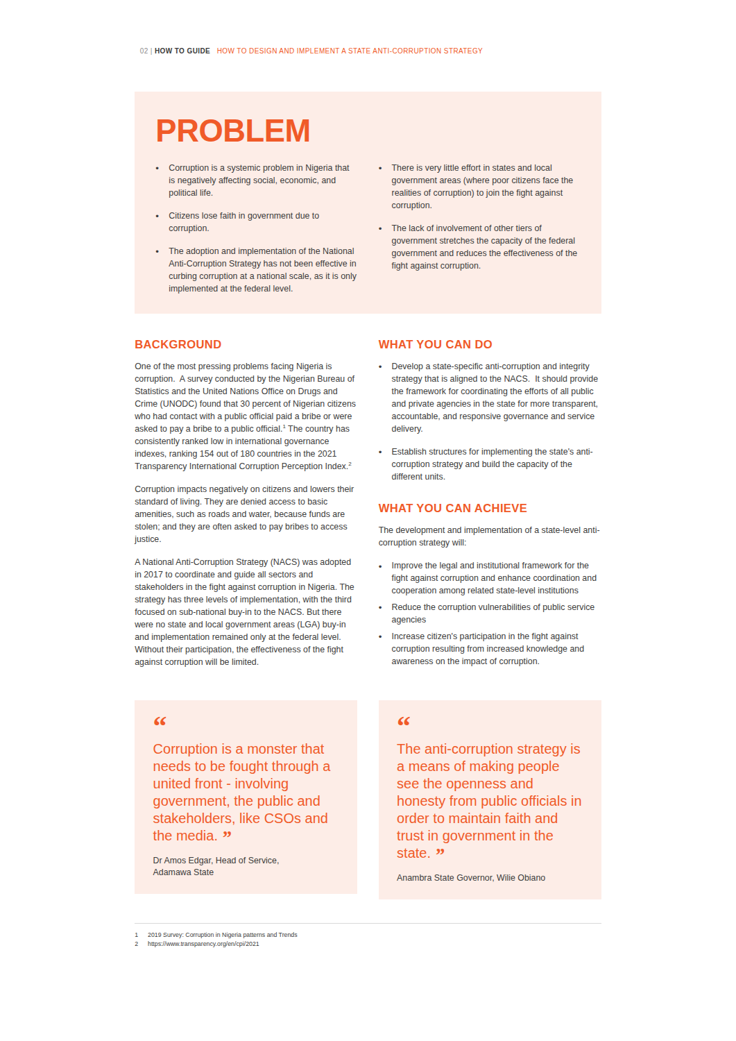02 | HOW TO GUIDE HOW TO DESIGN AND IMPLEMENT A STATE ANTI-CORRUPTION STRATEGY
PROBLEM
Corruption is a systemic problem in Nigeria that is negatively affecting social, economic, and political life.
Citizens lose faith in government due to corruption.
The adoption and implementation of the National Anti-Corruption Strategy has not been effective in curbing corruption at a national scale, as it is only implemented at the federal level.
There is very little effort in states and local government areas (where poor citizens face the realities of corruption) to join the fight against corruption.
The lack of involvement of other tiers of government stretches the capacity of the federal government and reduces the effectiveness of the fight against corruption.
BACKGROUND
One of the most pressing problems facing Nigeria is corruption. A survey conducted by the Nigerian Bureau of Statistics and the United Nations Office on Drugs and Crime (UNODC) found that 30 percent of Nigerian citizens who had contact with a public official paid a bribe or were asked to pay a bribe to a public official.1 The country has consistently ranked low in international governance indexes, ranking 154 out of 180 countries in the 2021 Transparency International Corruption Perception Index.2
Corruption impacts negatively on citizens and lowers their standard of living. They are denied access to basic amenities, such as roads and water, because funds are stolen; and they are often asked to pay bribes to access justice.
A National Anti-Corruption Strategy (NACS) was adopted in 2017 to coordinate and guide all sectors and stakeholders in the fight against corruption in Nigeria. The strategy has three levels of implementation, with the third focused on sub-national buy-in to the NACS. But there were no state and local government areas (LGA) buy-in and implementation remained only at the federal level. Without their participation, the effectiveness of the fight against corruption will be limited.
WHAT YOU CAN DO
Develop a state-specific anti-corruption and integrity strategy that is aligned to the NACS. It should provide the framework for coordinating the efforts of all public and private agencies in the state for more transparent, accountable, and responsive governance and service delivery.
Establish structures for implementing the state's anti-corruption strategy and build the capacity of the different units.
WHAT YOU CAN ACHIEVE
The development and implementation of a state-level anti-corruption strategy will:
Improve the legal and institutional framework for the fight against corruption and enhance coordination and cooperation among related state-level institutions
Reduce the corruption vulnerabilities of public service agencies
Increase citizen's participation in the fight against corruption resulting from increased knowledge and awareness on the impact of corruption.
“
Corruption is a monster that needs to be fought through a united front - involving government, the public and stakeholders, like CSOs and the media. ”
Dr Amos Edgar, Head of Service,
Adamawa State
“
The anti-corruption strategy is a means of making people see the openness and honesty from public officials in order to maintain faith and trust in government in the state. ”
Anambra State Governor, Wilie Obiano
12019 Survey: Corruption in Nigeria patterns and Trends
2 https://www.transparency.org/en/cpi/2021